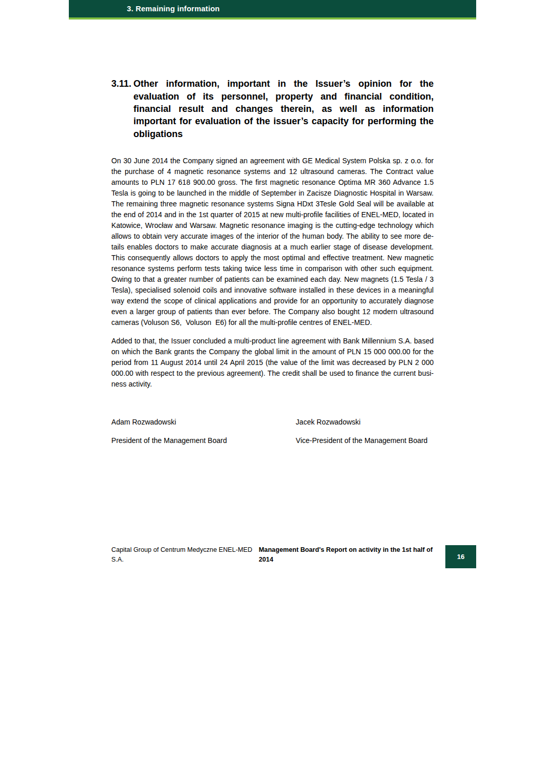3. Remaining information
3.11. Other information, important in the Issuer’s opinion for the evaluation of its personnel, property and financial condition, financial result and changes therein, as well as information important for evaluation of the issuer’s capacity for performing the obligations
On 30 June 2014 the Company signed an agreement with GE Medical System Polska sp. z o.o. for the purchase of 4 magnetic resonance systems and 12 ultrasound cameras. The Contract value amounts to PLN 17 618 900.00 gross. The first magnetic resonance Optima MR 360 Advance 1.5 Tesla is going to be launched in the middle of September in Zacisze Diagnostic Hospital in Warsaw. The remaining three magnetic resonance systems Signa HDxt 3Tesle Gold Seal will be available at the end of 2014 and in the 1st quarter of 2015 at new multi-profile facilities of ENEL-MED, located in Katowice, Wrocław and Warsaw. Magnetic resonance imaging is the cutting-edge technology which allows to obtain very accurate images of the interior of the human body. The ability to see more details enables doctors to make accurate diagnosis at a much earlier stage of disease development. This consequently allows doctors to apply the most optimal and effective treatment. New magnetic resonance systems perform tests taking twice less time in comparison with other such equipment. Owing to that a greater number of patients can be examined each day. New magnets (1.5 Tesla / 3 Tesla), specialised solenoid coils and innovative software installed in these devices in a meaningful way extend the scope of clinical applications and provide for an opportunity to accurately diagnose even a larger group of patients than ever before. The Company also bought 12 modern ultrasound cameras (Voluson S6, Voluson E6) for all the multi-profile centres of ENEL-MED.
Added to that, the Issuer concluded a multi-product line agreement with Bank Millennium S.A. based on which the Bank grants the Company the global limit in the amount of PLN 15 000 000.00 for the period from 11 August 2014 until 24 April 2015 (the value of the limit was decreased by PLN 2 000 000.00 with respect to the previous agreement). The credit shall be used to finance the current business activity.
Adam Rozwadowski
President of the Management Board
Jacek Rozwadowski
Vice-President of the Management Board
Capital Group of Centrum Medyczne ENEL-MED S.A. Management Board's Report on activity in the 1st half of 2014
16